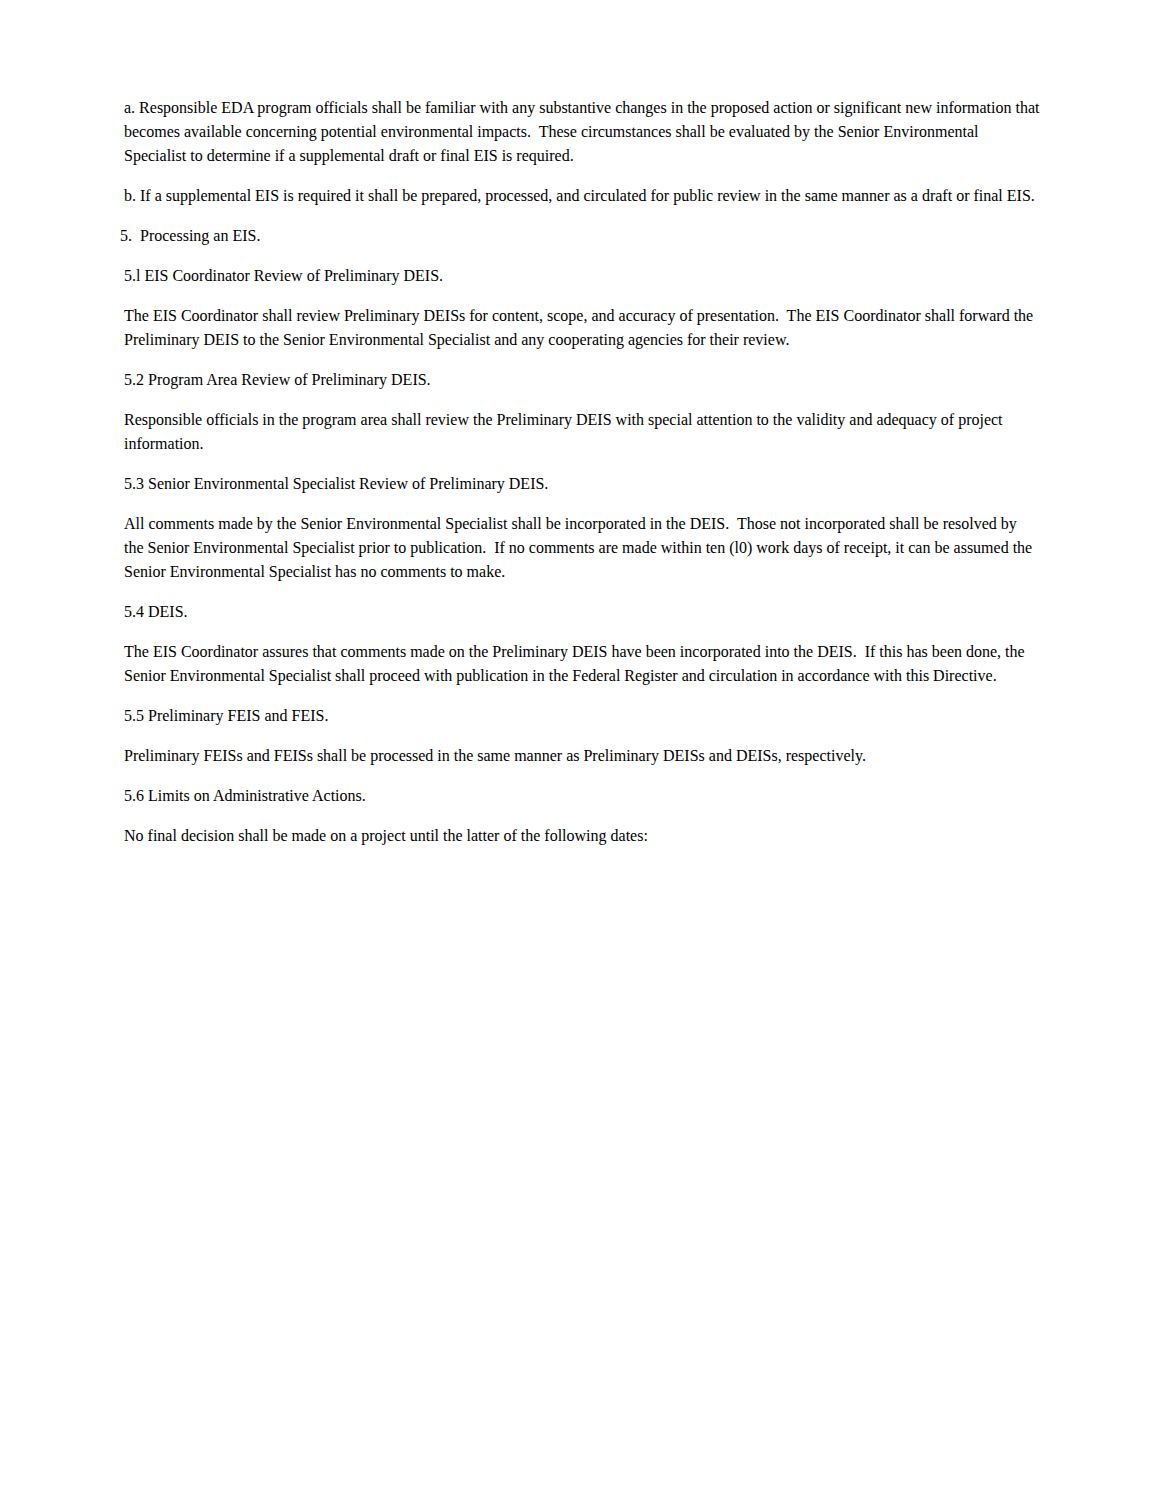a. Responsible EDA program officials shall be familiar with any substantive changes in the proposed action or significant new information that becomes available concerning potential environmental impacts. These circumstances shall be evaluated by the Senior Environmental Specialist to determine if a supplemental draft or final EIS is required.
b. If a supplemental EIS is required it shall be prepared, processed, and circulated for public review in the same manner as a draft or final EIS.
5. Processing an EIS.
5.l EIS Coordinator Review of Preliminary DEIS.
The EIS Coordinator shall review Preliminary DEISs for content, scope, and accuracy of presentation. The EIS Coordinator shall forward the Preliminary DEIS to the Senior Environmental Specialist and any cooperating agencies for their review.
5.2 Program Area Review of Preliminary DEIS.
Responsible officials in the program area shall review the Preliminary DEIS with special attention to the validity and adequacy of project information.
5.3 Senior Environmental Specialist Review of Preliminary DEIS.
All comments made by the Senior Environmental Specialist shall be incorporated in the DEIS. Those not incorporated shall be resolved by the Senior Environmental Specialist prior to publication. If no comments are made within ten (l0) work days of receipt, it can be assumed the Senior Environmental Specialist has no comments to make.
5.4 DEIS.
The EIS Coordinator assures that comments made on the Preliminary DEIS have been incorporated into the DEIS. If this has been done, the Senior Environmental Specialist shall proceed with publication in the Federal Register and circulation in accordance with this Directive.
5.5 Preliminary FEIS and FEIS.
Preliminary FEISs and FEISs shall be processed in the same manner as Preliminary DEISs and DEISs, respectively.
5.6 Limits on Administrative Actions.
No final decision shall be made on a project until the latter of the following dates: